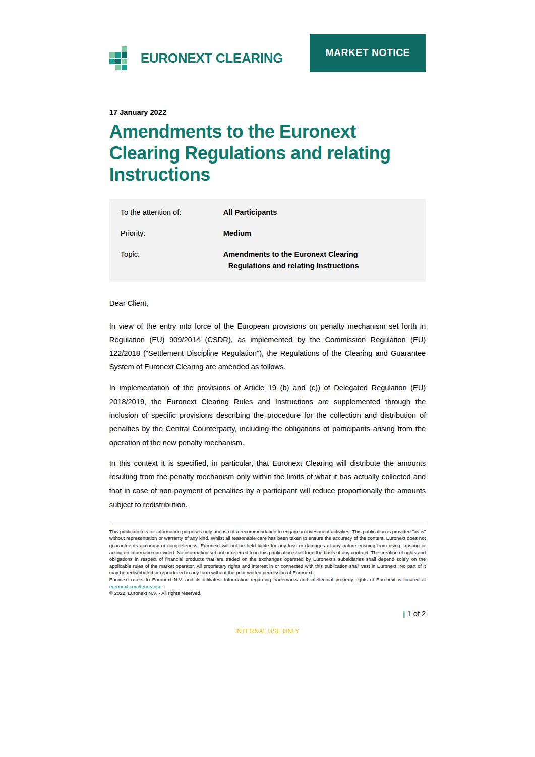EURONEXT CLEARING
MARKET NOTICE
17 January 2022
Amendments to the Euronext Clearing Regulations and relating Instructions
| To the attention of: | All Participants |
| Priority: | Medium |
| Topic: | Amendments to the Euronext Clearing Regulations and relating Instructions |
Dear Client,
In view of the entry into force of the European provisions on penalty mechanism set forth in Regulation (EU) 909/2014 (CSDR), as implemented by the Commission Regulation (EU) 122/2018 ("Settlement Discipline Regulation"), the Regulations of the Clearing and Guarantee System of Euronext Clearing are amended as follows.
In implementation of the provisions of Article 19 (b) and (c)) of Delegated Regulation (EU) 2018/2019, the Euronext Clearing Rules and Instructions are supplemented through the inclusion of specific provisions describing the procedure for the collection and distribution of penalties by the Central Counterparty, including the obligations of participants arising from the operation of the new penalty mechanism.
In this context it is specified, in particular, that Euronext Clearing will distribute the amounts resulting from the penalty mechanism only within the limits of what it has actually collected and that in case of non-payment of penalties by a participant will reduce proportionally the amounts subject to redistribution.
This publication is for information purposes only and is not a recommendation to engage in investment activities. This publication is provided "as is" without representation or warranty of any kind. Whilst all reasonable care has been taken to ensure the accuracy of the content, Euronext does not guarantee its accuracy or completeness. Euronext will not be held liable for any loss or damages of any nature ensuing from using, trusting or acting on information provided. No information set out or referred to in this publication shall form the basis of any contract. The creation of rights and obligations in respect of financial products that are traded on the exchanges operated by Euronext's subsidiaries shall depend solely on the applicable rules of the market operator. All proprietary rights and interest in or connected with this publication shall vest in Euronext. No part of it may be redistributed or reproduced in any form without the prior written permission of Euronext.
Euronext refers to Euronext N.V. and its affiliates. Information regarding trademarks and intellectual property rights of Euronext is located at euronext.com/terms-use.
© 2022, Euronext N.V. - All rights reserved.
| 1 of 2
INTERNAL USE ONLY